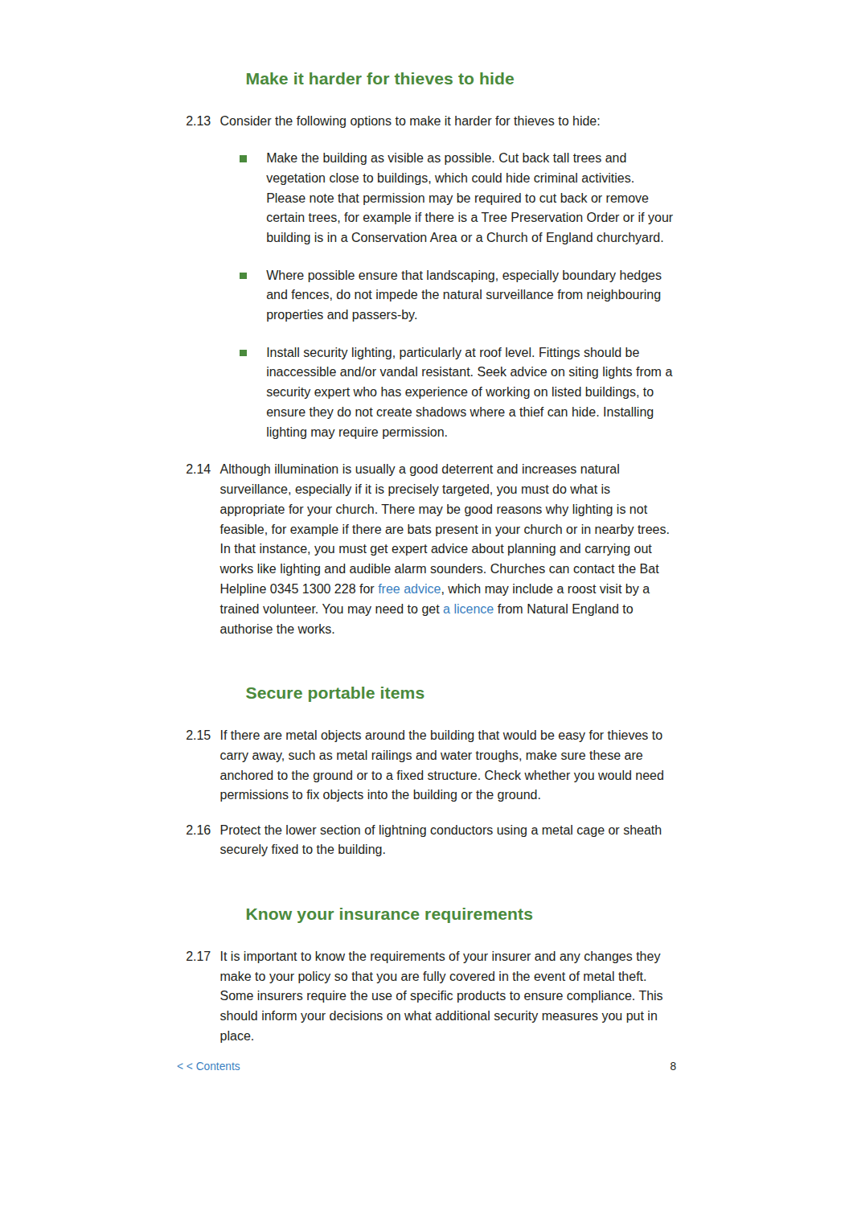Make it harder for thieves to hide
2.13
Consider the following options to make it harder for thieves to hide:
Make the building as visible as possible. Cut back tall trees and vegetation close to buildings, which could hide criminal activities. Please note that permission may be required to cut back or remove certain trees, for example if there is a Tree Preservation Order or if your building is in a Conservation Area or a Church of England churchyard.
Where possible ensure that landscaping, especially boundary hedges and fences, do not impede the natural surveillance from neighbouring properties and passers-by.
Install security lighting, particularly at roof level. Fittings should be inaccessible and/or vandal resistant. Seek advice on siting lights from a security expert who has experience of working on listed buildings, to ensure they do not create shadows where a thief can hide. Installing lighting may require permission.
2.14
Although illumination is usually a good deterrent and increases natural surveillance, especially if it is precisely targeted, you must do what is appropriate for your church. There may be good reasons why lighting is not feasible, for example if there are bats present in your church or in nearby trees. In that instance, you must get expert advice about planning and carrying out works like lighting and audible alarm sounders. Churches can contact the Bat Helpline 0345 1300 228 for free advice, which may include a roost visit by a trained volunteer. You may need to get a licence from Natural England to authorise the works.
Secure portable items
2.15
If there are metal objects around the building that would be easy for thieves to carry away, such as metal railings and water troughs, make sure these are anchored to the ground or to a fixed structure. Check whether you would need permissions to fix objects into the building or the ground.
2.16
Protect the lower section of lightning conductors using a metal cage or sheath securely fixed to the building.
Know your insurance requirements
2.17
It is important to know the requirements of your insurer and any changes they make to your policy so that you are fully covered in the event of metal theft. Some insurers require the use of specific products to ensure compliance. This should inform your decisions on what additional security measures you put in place.
< < Contents 8